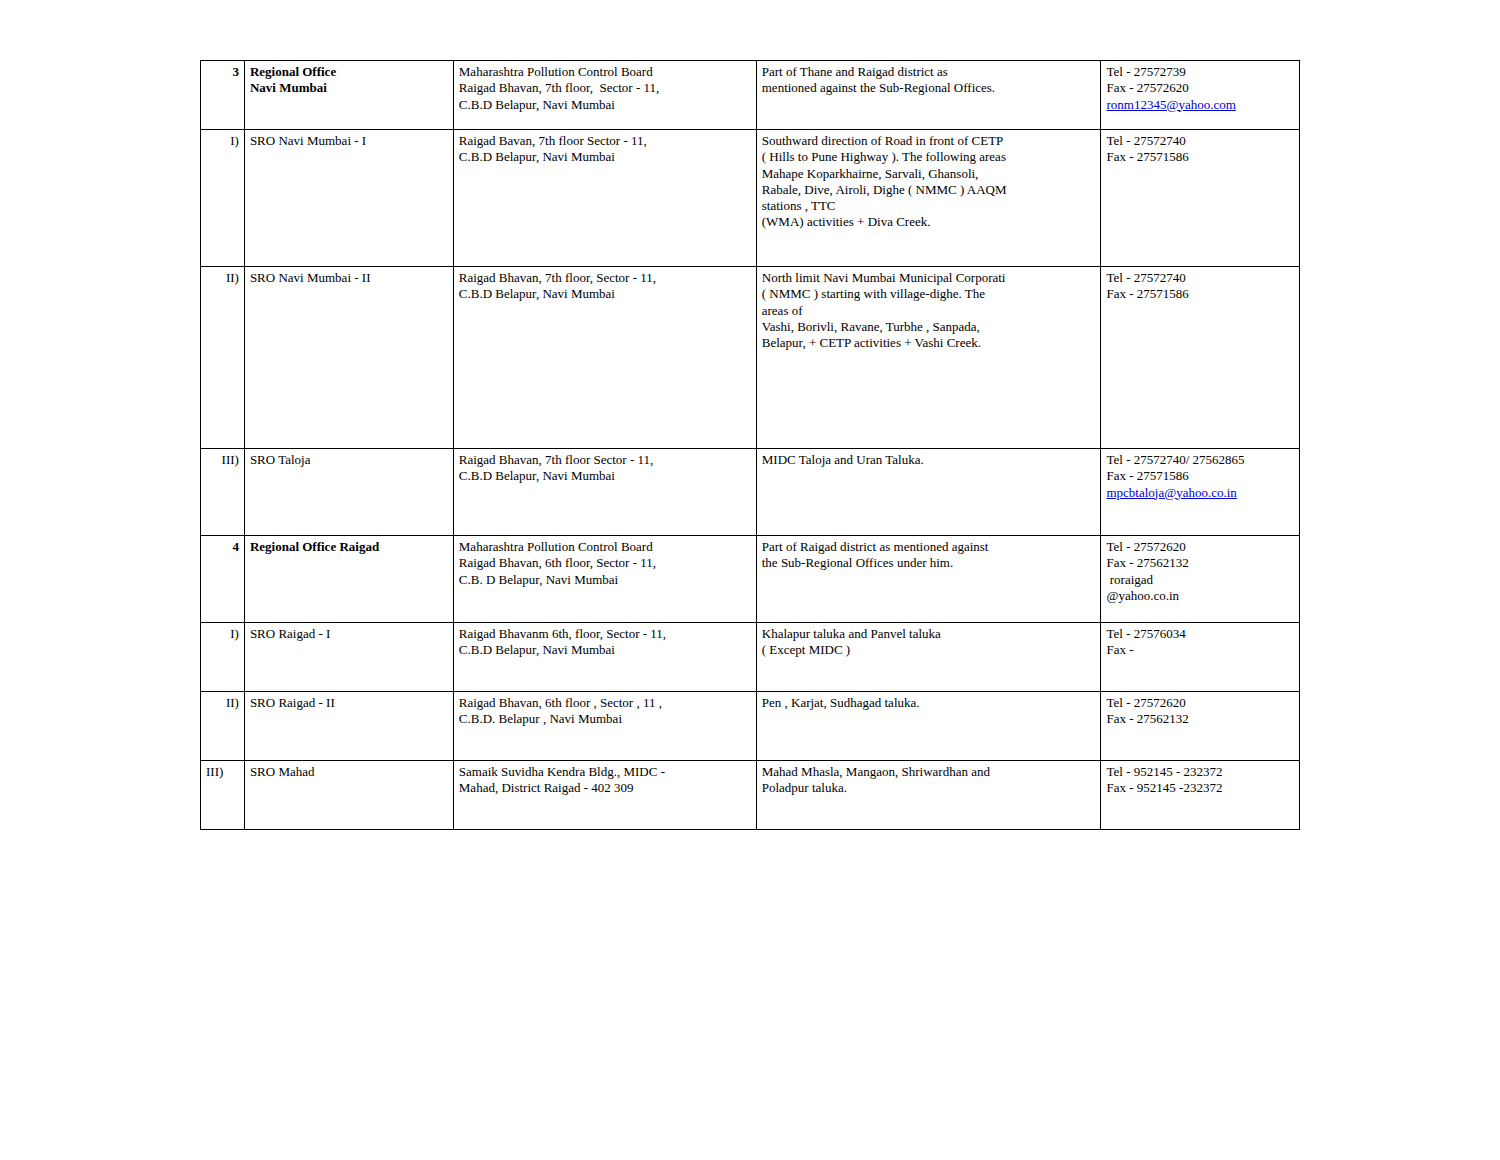| 3 | Regional Office Navi Mumbai | Maharashtra Pollution Control Board Raigad Bhavan, 7th floor, Sector - 11, C.B.D Belapur, Navi Mumbai | Part of Thane and Raigad district as mentioned against the Sub-Regional Offices. | Tel - 27572739 Fax - 27572620 ronm12345@yahoo.com |
| I) | SRO Navi Mumbai - I | Raigad Bavan, 7th floor Sector - 11, C.B.D Belapur, Navi Mumbai | Southward direction of Road in front of CETP ( Hills to Pune Highway ). The following areas Mahape Koparkhairne, Sarvali, Ghansoli, Rabale, Dive, Airoli, Dighe ( NMMC ) AAQM stations , TTC (WMA) activities + Diva Creek. | Tel - 27572740 Fax - 27571586 |
| II) | SRO Navi Mumbai - II | Raigad Bhavan, 7th floor, Sector - 11, C.B.D Belapur, Navi Mumbai | North limit Navi Mumbai Municipal Corporati ( NMMC ) starting with village-dighe. The areas of Vashi, Borivli, Ravane, Turbhe , Sanpada, Belapur, + CETP activities + Vashi Creek. | Tel - 27572740 Fax - 27571586 |
| III) | SRO Taloja | Raigad Bhavan, 7th floor Sector - 11, C.B.D Belapur, Navi Mumbai | MIDC Taloja and Uran Taluka. | Tel - 27572740/ 27562865 Fax - 27571586 mpcbtaloja@yahoo.co.in |
| 4 | Regional Office Raigad | Maharashtra Pollution Control Board Raigad Bhavan, 6th floor, Sector - 11, C.B. D Belapur, Navi Mumbai | Part of Raigad district as mentioned against the Sub-Regional Offices under him. | Tel - 27572620 Fax - 27562132 roraigad @yahoo.co.in |
| I) | SRO Raigad - I | Raigad Bhavanm 6th, floor, Sector - 11, C.B.D Belapur, Navi Mumbai | Khalapur taluka and Panvel taluka ( Except MIDC ) | Tel - 27576034 Fax - |
| II) | SRO Raigad - II | Raigad Bhavan, 6th floor , Sector , 11 , C.B.D. Belapur , Navi Mumbai | Pen , Karjat, Sudhagad taluka. | Tel - 27572620 Fax - 27562132 |
| III) | SRO Mahad | Samaik Suvidha Kendra Bldg., MIDC - Mahad, District Raigad - 402 309 | Mahad Mhasla, Mangaon, Shriwardhan and Poladpur taluka. | Tel - 952145 - 232372 Fax - 952145 -232372 |